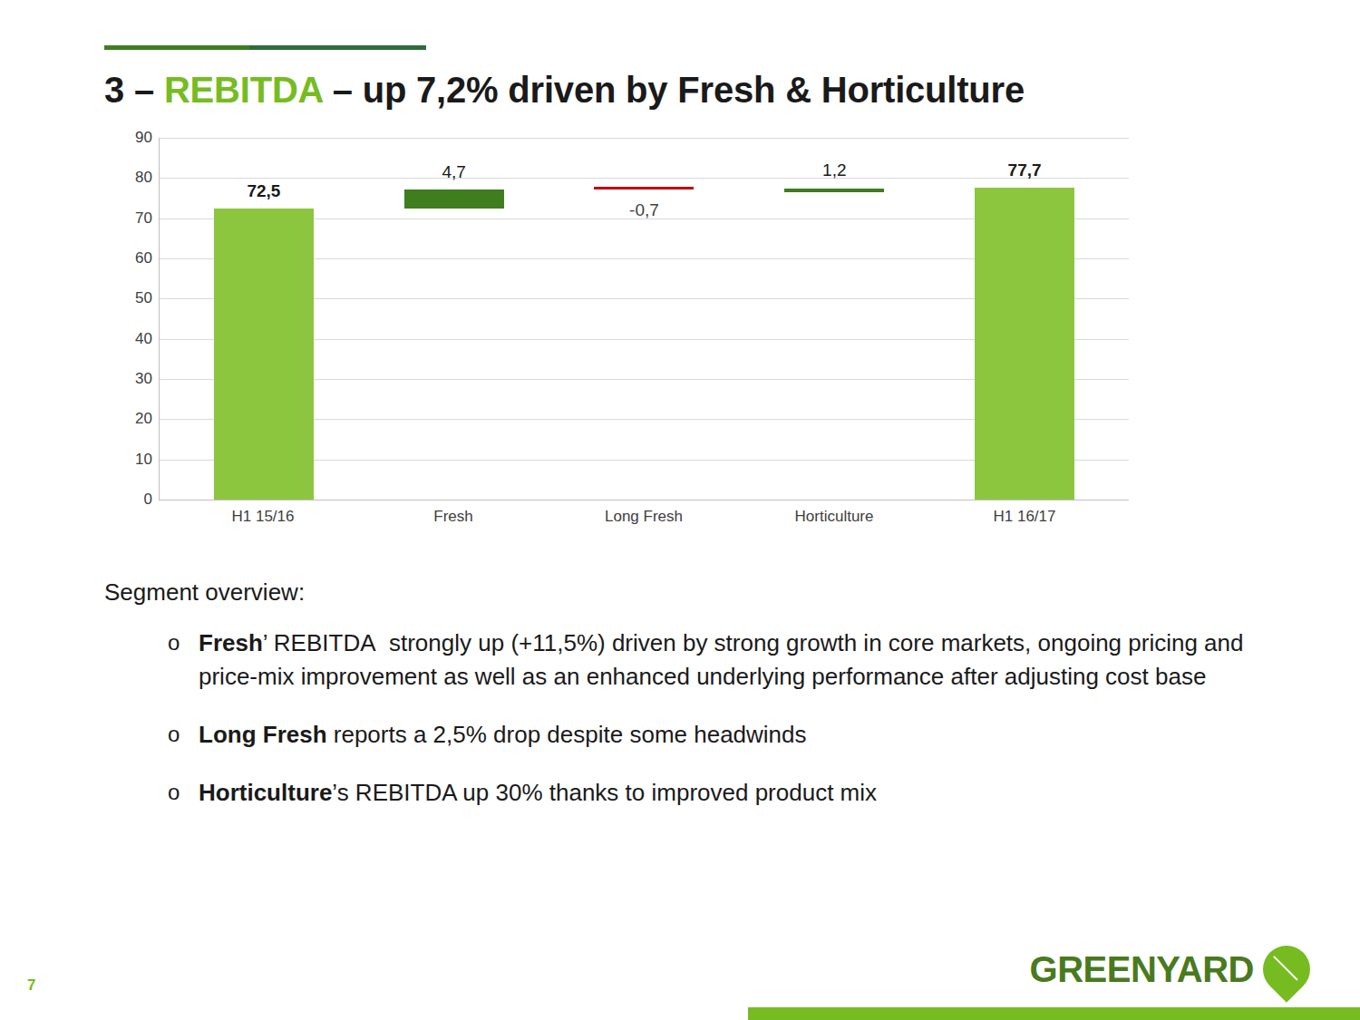3 – REBITDA – up 7,2% driven by Fresh & Horticulture
90 80 70 60 50 40 30 20 10 0
72,5
4,7
-0,7
1,2
77,7
H1 15/16 Fresh Long Fresh Horticulture H1 16/17
Segment overview:
Fresh’ REBITDA strongly up (+11,5%) driven by strong growth in core markets, ongoing pricing and price-mix improvement as well as an enhanced underlying performance after adjusting cost base
Long Fresh reports a 2,5% drop despite some headwinds
Horticulture’s REBITDA up 30% thanks to improved product mix
7
GREENYARD